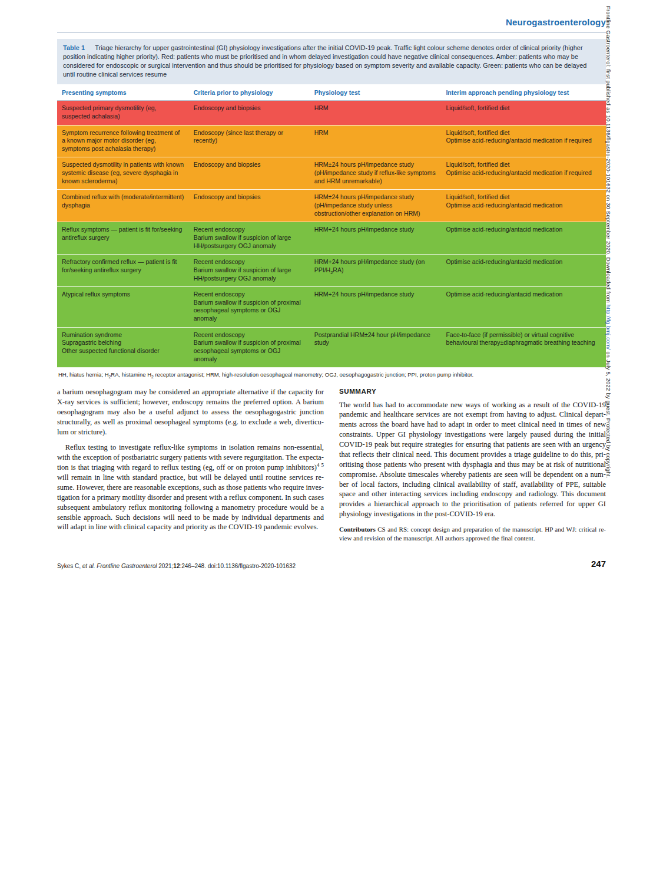Frontline Gastroenterol: first published as 10.1136/flgastro-2020-101632 on 30 September 2020. Downloaded from http://fg.bmj.com/ on July 5, 2022 by guest. Protected by copyright.
Neurogastroenterology
Table 1 Triage hierarchy for upper gastrointestinal (GI) physiology investigations after the initial COVID-19 peak. Traffic light colour scheme denotes order of clinical priority (higher position indicating higher priority). Red: patients who must be prioritised and in whom delayed investigation could have negative clinical consequences. Amber: patients who may be considered for endoscopic or surgical intervention and thus should be prioritised for physiology based on symptom severity and available capacity. Green: patients who can be delayed until routine clinical services resume
| Presenting symptoms | Criteria prior to physiology | Physiology test | Interim approach pending physiology test |
| --- | --- | --- | --- |
| Suspected primary dysmotility (eg, suspected achalasia) | Endoscopy and biopsies | HRM | Liquid/soft, fortified diet |
| Symptom recurrence following treatment of a known major motor disorder (eg, symptoms post achalasia therapy) | Endoscopy (since last therapy or recently) | HRM | Liquid/soft, fortified diet Optimise acid-reducing/antacid medication if required |
| Suspected dysmotility in patients with known systemic disease (eg, severe dysphagia in known scleroderma) | Endoscopy and biopsies | HRM±24 hours pH/impedance study (pH/impedance study if reflux-like symptoms and HRM unremarkable) | Liquid/soft, fortified diet Optimise acid-reducing/antacid medication if required |
| Combined reflux with (moderate/intermittent) dysphagia | Endoscopy and biopsies | HRM±24 hours pH/impedance study (pH/impedance study unless obstruction/other explanation on HRM) | Liquid/soft, fortified diet Optimise acid-reducing/antacid medication |
| Reflux symptoms — patient is fit for/seeking antireflux surgery | Recent endoscopy Barium swallow if suspicion of large HH/postsurgery OGJ anomaly | HRM+24 hours pH/impedance study | Optimise acid-reducing/antacid medication |
| Refractory confirmed reflux — patient is fit for/seeking antireflux surgery | Recent endoscopy Barium swallow if suspicion of large HH/postsurgery OGJ anomaly | HRM+24 hours pH/impedance study (on PPI/H 2 RA) | Optimise acid-reducing/antacid medication |
| Atypical reflux symptoms | Recent endoscopy Barium swallow if suspicion of proximal oesophageal symptoms or OGJ anomaly | HRM+24 hours pH/impedance study | Optimise acid-reducing/antacid medication |
| Rumination syndrome Supragastric belching Other suspected functional disorder | Recent endoscopy Barium swallow if suspicion of proximal oesophageal symptoms or OGJ anomaly | Postprandial HRM±24 hour pH/impedance study | Face-to-face (if permissible) or virtual cognitive behavioural therapy±diaphragmatic breathing teaching |
HH, hiatus hernia; H2RA, histamine H2 receptor antagonist; HRM, high-resolution oesophageal manometry; OGJ, oesophagogastric junction; PPI, proton pump inhibitor.
a barium oesophagogram may be considered an appropriate alternative if the capacity for X-ray services is sufficient; however, endoscopy remains the preferred option. A barium oesophagogram may also be a useful adjunct to assess the oesophagogastric junction structurally, as well as proximal oesophageal symptoms (e.g. to exclude a web, diverticulum or stricture).
Reflux testing to investigate reflux-like symptoms in isolation remains non-essential, with the exception of postbariatric surgery patients with severe regurgitation. The expectation is that triaging with regard to reflux testing (eg, off or on proton pump inhibitors)4 5 will remain in line with standard practice, but will be delayed until routine services resume. However, there are reasonable exceptions, such as those patients who require investigation for a primary motility disorder and present with a reflux component. In such cases subsequent ambulatory reflux monitoring following a manometry procedure would be a sensible approach. Such decisions will need to be made by individual departments and will adapt in line with clinical capacity and priority as the COVID-19 pandemic evolves.
SUMMARY
The world has had to accommodate new ways of working as a result of the COVID-19 pandemic and healthcare services are not exempt from having to adjust. Clinical departments across the board have had to adapt in order to meet clinical need in times of new constraints. Upper GI physiology investigations were largely paused during the initial COVID-19 peak but require strategies for ensuring that patients are seen with an urgency that reflects their clinical need. This document provides a triage guideline to do this, prioritising those patients who present with dysphagia and thus may be at risk of nutritional compromise. Absolute timescales whereby patients are seen will be dependent on a number of local factors, including clinical availability of staff, availability of PPE, suitable space and other interacting services including endoscopy and radiology. This document provides a hierarchical approach to the prioritisation of patients referred for upper GI physiology investigations in the post-COVID-19 era.
Contributors CS and RS: concept design and preparation of the manuscript. HP and WJ: critical review and revision of the manuscript. All authors approved the final content.
Sykes C, et al. Frontline Gastroenterol 2021;12:246–248. doi:10.1136/flgastro-2020-101632
247